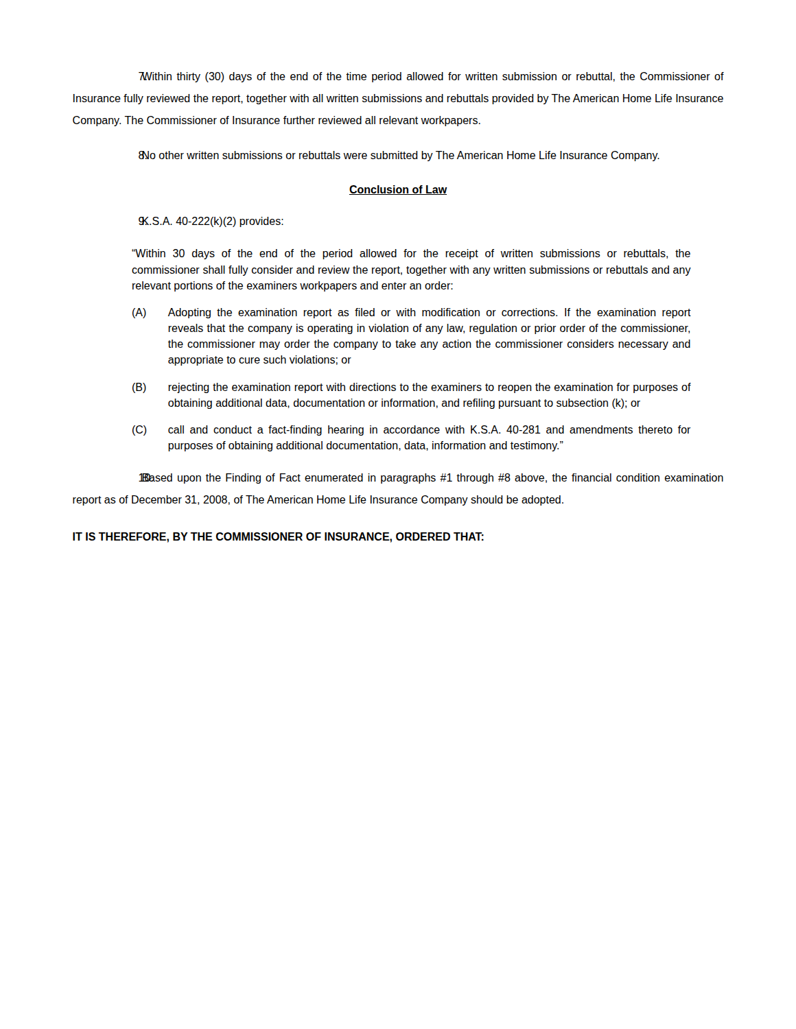7. Within thirty (30) days of the end of the time period allowed for written submission or rebuttal, the Commissioner of Insurance fully reviewed the report, together with all written submissions and rebuttals provided by The American Home Life Insurance Company. The Commissioner of Insurance further reviewed all relevant workpapers.
8. No other written submissions or rebuttals were submitted by The American Home Life Insurance Company.
Conclusion of Law
9. K.S.A. 40-222(k)(2) provides:
“Within 30 days of the end of the period allowed for the receipt of written submissions or rebuttals, the commissioner shall fully consider and review the report, together with any written submissions or rebuttals and any relevant portions of the examiners workpapers and enter an order:
(A) Adopting the examination report as filed or with modification or corrections. If the examination report reveals that the company is operating in violation of any law, regulation or prior order of the commissioner, the commissioner may order the company to take any action the commissioner considers necessary and appropriate to cure such violations; or
(B) rejecting the examination report with directions to the examiners to reopen the examination for purposes of obtaining additional data, documentation or information, and refiling pursuant to subsection (k); or
(C) call and conduct a fact-finding hearing in accordance with K.S.A. 40-281 and amendments thereto for purposes of obtaining additional documentation, data, information and testimony.”
10. Based upon the Finding of Fact enumerated in paragraphs #1 through #8 above, the financial condition examination report as of December 31, 2008, of The American Home Life Insurance Company should be adopted.
IT IS THEREFORE, BY THE COMMISSIONER OF INSURANCE, ORDERED THAT: